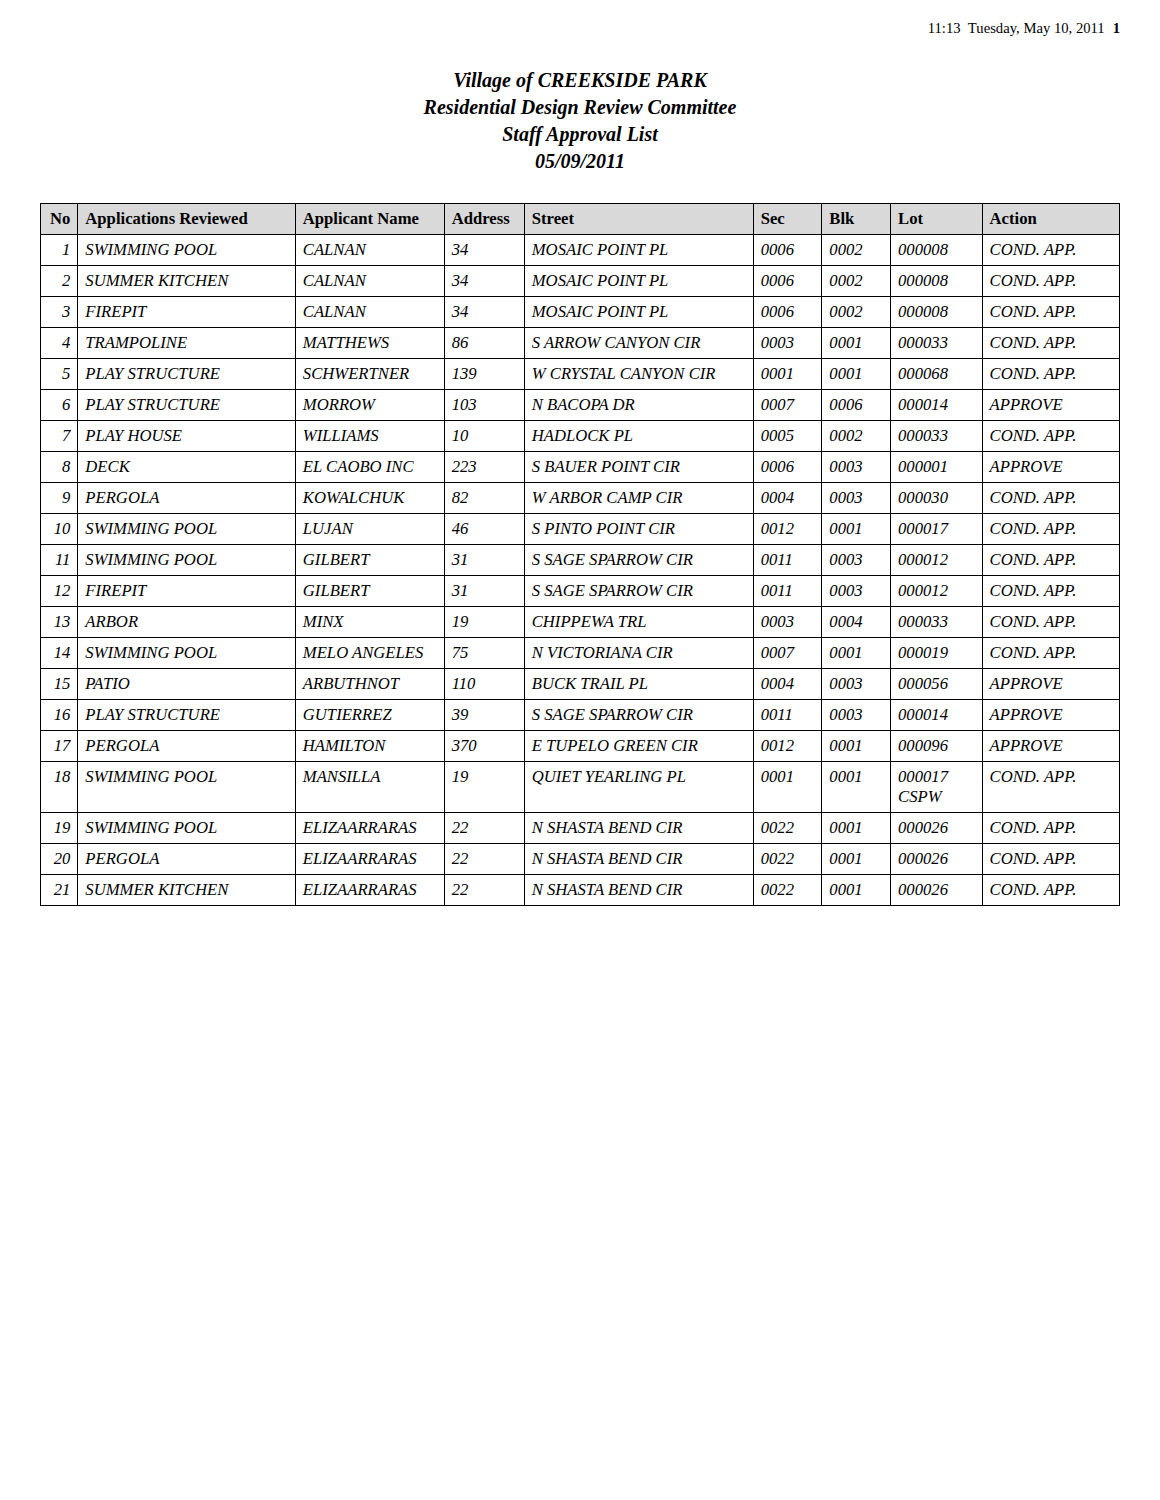11:13 Tuesday, May 10, 20111
Village of CREEKSIDE PARK
Residential Design Review Committee
Staff Approval List
05/09/2011
Residential Design Review Committee Staff Approval List, 05/09/2011
| No | Applications Reviewed | Applicant Name | Address | Street | Sec | Blk | Lot | Action |
| --- | --- | --- | --- | --- | --- | --- | --- | --- |
| 1 | SWIMMING POOL | CALNAN | 34 | MOSAIC POINT PL | 0006 | 0002 | 000008 | COND. APP. |
| 2 | SUMMER KITCHEN | CALNAN | 34 | MOSAIC POINT PL | 0006 | 0002 | 000008 | COND. APP. |
| 3 | FIREPIT | CALNAN | 34 | MOSAIC POINT PL | 0006 | 0002 | 000008 | COND. APP. |
| 4 | TRAMPOLINE | MATTHEWS | 86 | S ARROW CANYON CIR | 0003 | 0001 | 000033 | COND. APP. |
| 5 | PLAY STRUCTURE | SCHWERTNER | 139 | W CRYSTAL CANYON CIR | 0001 | 0001 | 000068 | COND. APP. |
| 6 | PLAY STRUCTURE | MORROW | 103 | N BACOPA DR | 0007 | 0006 | 000014 | APPROVE |
| 7 | PLAY HOUSE | WILLIAMS | 10 | HADLOCK PL | 0005 | 0002 | 000033 | COND. APP. |
| 8 | DECK | EL CAOBO INC | 223 | S BAUER POINT CIR | 0006 | 0003 | 000001 | APPROVE |
| 9 | PERGOLA | KOWALCHUK | 82 | W ARBOR CAMP CIR | 0004 | 0003 | 000030 | COND. APP. |
| 10 | SWIMMING POOL | LUJAN | 46 | S PINTO POINT CIR | 0012 | 0001 | 000017 | COND. APP. |
| 11 | SWIMMING POOL | GILBERT | 31 | S SAGE SPARROW CIR | 0011 | 0003 | 000012 | COND. APP. |
| 12 | FIREPIT | GILBERT | 31 | S SAGE SPARROW CIR | 0011 | 0003 | 000012 | COND. APP. |
| 13 | ARBOR | MINX | 19 | CHIPPEWA TRL | 0003 | 0004 | 000033 | COND. APP. |
| 14 | SWIMMING POOL | MELO ANGELES | 75 | N VICTORIANA CIR | 0007 | 0001 | 000019 | COND. APP. |
| 15 | PATIO | ARBUTHNOT | 110 | BUCK TRAIL PL | 0004 | 0003 | 000056 | APPROVE |
| 16 | PLAY STRUCTURE | GUTIERREZ | 39 | S SAGE SPARROW CIR | 0011 | 0003 | 000014 | APPROVE |
| 17 | PERGOLA | HAMILTON | 370 | E TUPELO GREEN CIR | 0012 | 0001 | 000096 | APPROVE |
| 18 | SWIMMING POOL | MANSILLA | 19 | QUIET YEARLING PL | 0001 | 0001 | 000017 CSPW | COND. APP. |
| 19 | SWIMMING POOL | ELIZAARRARAS | 22 | N SHASTA BEND CIR | 0022 | 0001 | 000026 | COND. APP. |
| 20 | PERGOLA | ELIZAARRARAS | 22 | N SHASTA BEND CIR | 0022 | 0001 | 000026 | COND. APP. |
| 21 | SUMMER KITCHEN | ELIZAARRARAS | 22 | N SHASTA BEND CIR | 0022 | 0001 | 000026 | COND. APP. |